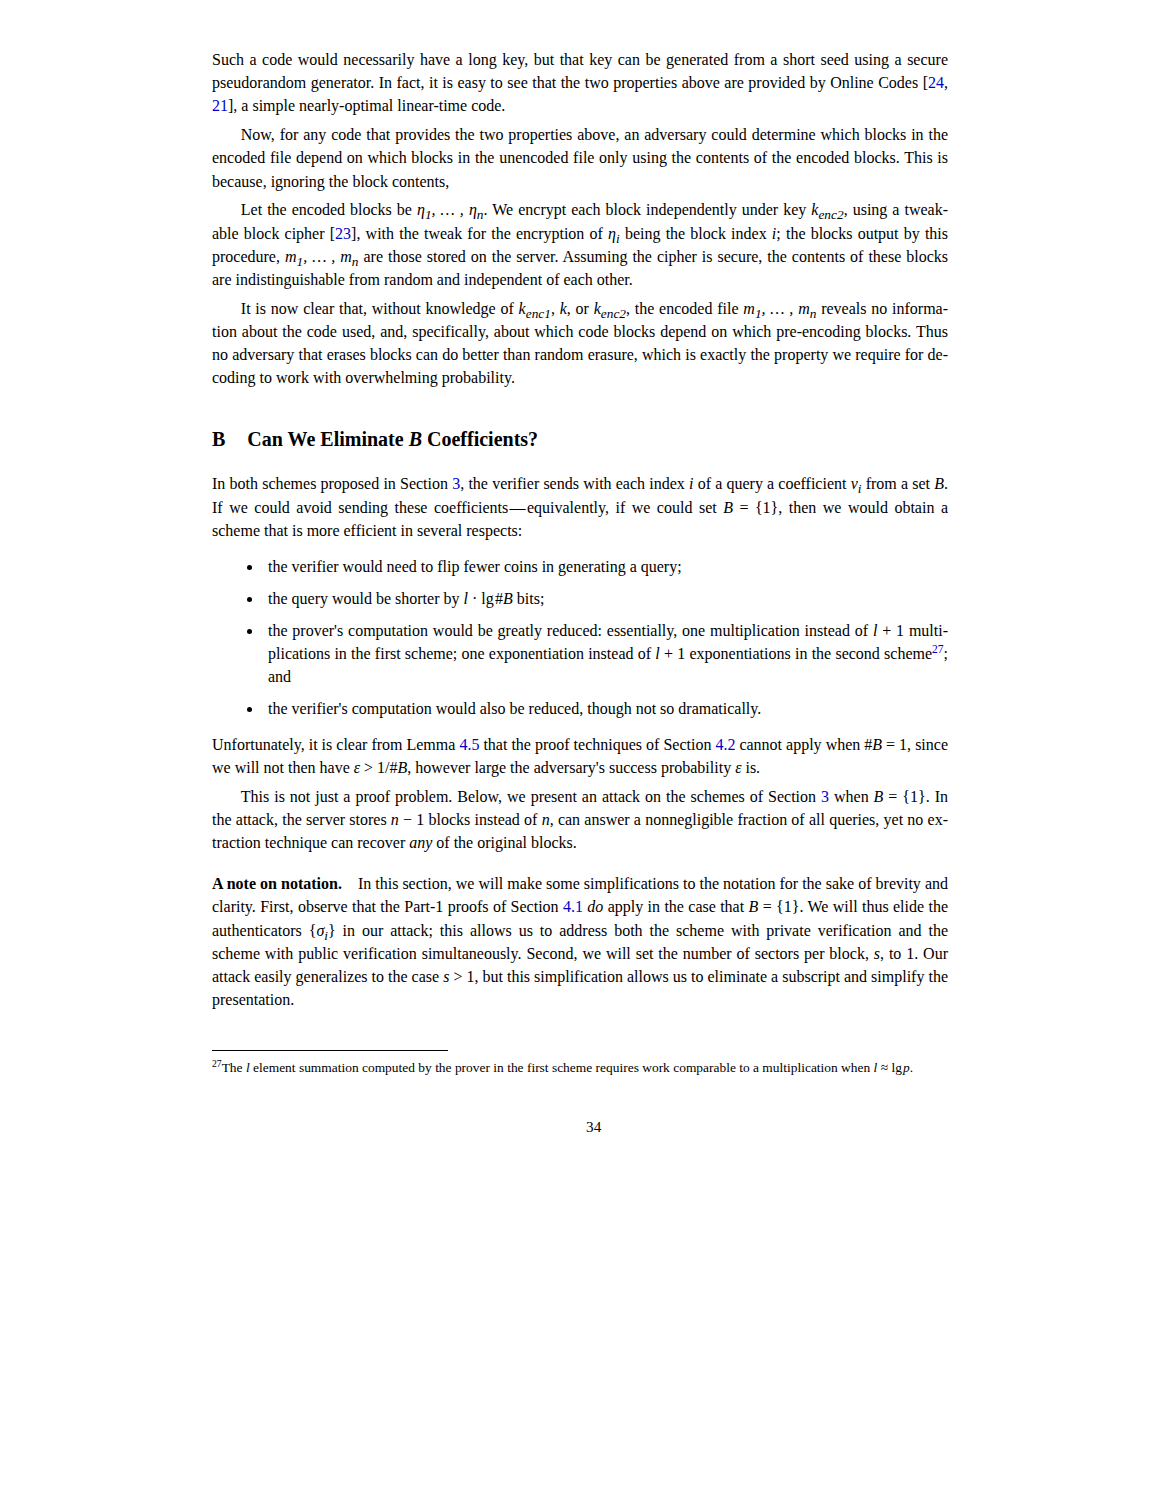Such a code would necessarily have a long key, but that key can be generated from a short seed using a secure pseudorandom generator. In fact, it is easy to see that the two properties above are provided by Online Codes [24, 21], a simple nearly-optimal linear-time code.
Now, for any code that provides the two properties above, an adversary could determine which blocks in the encoded file depend on which blocks in the unencoded file only using the contents of the encoded blocks. This is because, ignoring the block contents,
Let the encoded blocks be η1, … , ηn. We encrypt each block independently under key kenc2, using a tweakable block cipher [23], with the tweak for the encryption of ηi being the block index i; the blocks output by this procedure, m1, … , mn are those stored on the server. Assuming the cipher is secure, the contents of these blocks are indistinguishable from random and independent of each other.
It is now clear that, without knowledge of kenc1, k, or kenc2, the encoded file m1, … , mn reveals no information about the code used, and, specifically, about which code blocks depend on which pre-encoding blocks. Thus no adversary that erases blocks can do better than random erasure, which is exactly the property we require for decoding to work with overwhelming probability.
BCan We Eliminate B Coefficients?
In both schemes proposed in Section 3, the verifier sends with each index i of a query a coefficient νi from a set B. If we could avoid sending these coefficients — equivalently, if we could set B = {1}, then we would obtain a scheme that is more efficient in several respects:
the verifier would need to flip fewer coins in generating a query;
the query would be shorter by l · lg #B bits;
the prover's computation would be greatly reduced: essentially, one multiplication instead of l + 1 multiplications in the first scheme; one exponentiation instead of l + 1 exponentiations in the second scheme27; and
the verifier's computation would also be reduced, though not so dramatically.
Unfortunately, it is clear from Lemma 4.5 that the proof techniques of Section 4.2 cannot apply when #B = 1, since we will not then have ε > 1/#B, however large the adversary's success probability ε is.
This is not just a proof problem. Below, we present an attack on the schemes of Section 3 when B = {1}. In the attack, the server stores n − 1 blocks instead of n, can answer a nonnegligible fraction of all queries, yet no extraction technique can recover any of the original blocks.
A note on notation. In this section, we will make some simplifications to the notation for the sake of brevity and clarity. First, observe that the Part-1 proofs of Section 4.1 do apply in the case that B = {1}. We will thus elide the authenticators {σi} in our attack; this allows us to address both the scheme with private verification and the scheme with public verification simultaneously. Second, we will set the number of sectors per block, s, to 1. Our attack easily generalizes to the case s > 1, but this simplification allows us to eliminate a subscript and simplify the presentation.
27The l element summation computed by the prover in the first scheme requires work comparable to a multiplication when l ≈ lg p.
34